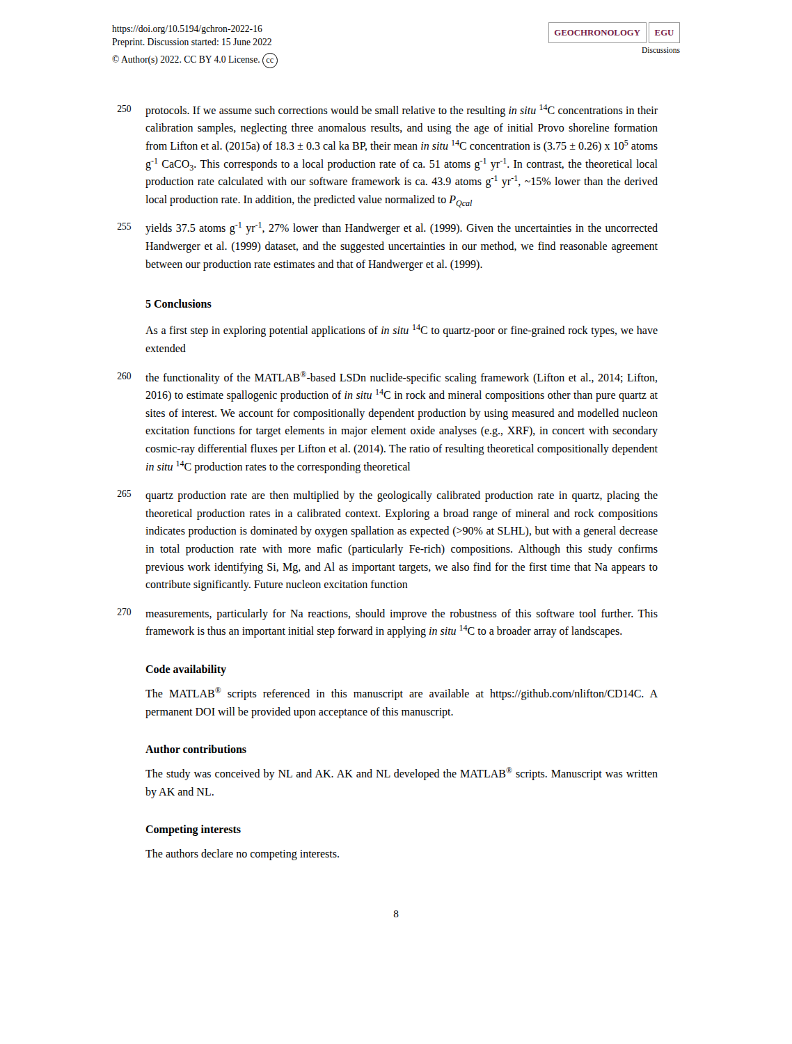https://doi.org/10.5194/gchron-2022-16
Preprint. Discussion started: 15 June 2022
© Author(s) 2022. CC BY 4.0 License.
cc
GEOCHRONOLOGY EGU
Discussions
250protocols. If we assume such corrections would be small relative to the resulting in situ 14C concentrations in their calibration samples, neglecting three anomalous results, and using the age of initial Provo shoreline formation from Lifton et al. (2015a) of 18.3 ± 0.3 cal ka BP, their mean in situ 14C concentration is (3.75 ± 0.26) x 105 atoms g-1 CaCO3. This corresponds to a local production rate of ca. 51 atoms g-1 yr-1. In contrast, the theoretical local production rate calculated with our software framework is ca. 43.9 atoms g-1 yr-1, ~15% lower than the derived local production rate. In addition, the predicted value normalized to PQcal
255yields 37.5 atoms g-1 yr-1, 27% lower than Handwerger et al. (1999). Given the uncertainties in the uncorrected Handwerger et al. (1999) dataset, and the suggested uncertainties in our method, we find reasonable agreement between our production rate estimates and that of Handwerger et al. (1999).
5 Conclusions
As a first step in exploring potential applications of in situ 14C to quartz-poor or fine-grained rock types, we have extended
260the functionality of the MATLAB®-based LSDn nuclide-specific scaling framework (Lifton et al., 2014; Lifton, 2016) to estimate spallogenic production of in situ 14C in rock and mineral compositions other than pure quartz at sites of interest. We account for compositionally dependent production by using measured and modelled nucleon excitation functions for target elements in major element oxide analyses (e.g., XRF), in concert with secondary cosmic-ray differential fluxes per Lifton et al. (2014). The ratio of resulting theoretical compositionally dependent in situ 14C production rates to the corresponding theoretical
265quartz production rate are then multiplied by the geologically calibrated production rate in quartz, placing the theoretical production rates in a calibrated context. Exploring a broad range of mineral and rock compositions indicates production is dominated by oxygen spallation as expected (>90% at SLHL), but with a general decrease in total production rate with more mafic (particularly Fe-rich) compositions. Although this study confirms previous work identifying Si, Mg, and Al as important targets, we also find for the first time that Na appears to contribute significantly. Future nucleon excitation function
270measurements, particularly for Na reactions, should improve the robustness of this software tool further. This framework is thus an important initial step forward in applying in situ 14C to a broader array of landscapes.
Code availability
The MATLAB® scripts referenced in this manuscript are available at https://github.com/nlifton/CD14C. A permanent DOI will be provided upon acceptance of this manuscript.
275 Author contributions
The study was conceived by NL and AK. AK and NL developed the MATLAB® scripts. Manuscript was written by AK and NL.
Competing interests
The authors declare no competing interests.
8